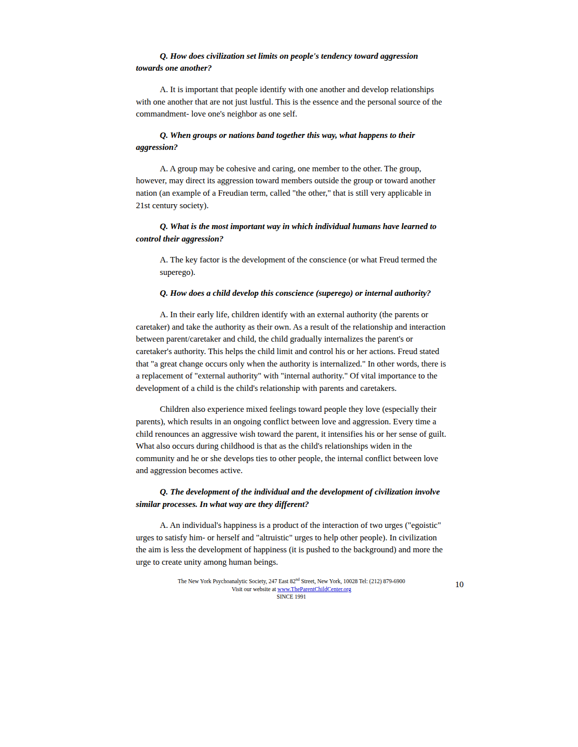Q. How does civilization set limits on people's tendency toward aggression towards one another?
A. It is important that people identify with one another and develop relationships with one another that are not just lustful. This is the essence and the personal source of the commandment- love one's neighbor as one self.
Q. When groups or nations band together this way, what happens to their aggression?
A. A group may be cohesive and caring, one member to the other. The group, however, may direct its aggression toward members outside the group or toward another nation (an example of a Freudian term, called "the other," that is still very applicable in 21st century society).
Q. What is the most important way in which individual humans have learned to control their aggression?
A. The key factor is the development of the conscience (or what Freud termed the superego).
Q. How does a child develop this conscience (superego) or internal authority?
A. In their early life, children identify with an external authority (the parents or caretaker) and take the authority as their own. As a result of the relationship and interaction between parent/caretaker and child, the child gradually internalizes the parent's or caretaker's authority. This helps the child limit and control his or her actions. Freud stated that "a great change occurs only when the authority is internalized." In other words, there is a replacement of "external authority" with "internal authority." Of vital importance to the development of a child is the child's relationship with parents and caretakers.
Children also experience mixed feelings toward people they love (especially their parents), which results in an ongoing conflict between love and aggression. Every time a child renounces an aggressive wish toward the parent, it intensifies his or her sense of guilt. What also occurs during childhood is that as the child's relationships widen in the community and he or she develops ties to other people, the internal conflict between love and aggression becomes active.
Q. The development of the individual and the development of civilization involve similar processes. In what way are they different?
A. An individual's happiness is a product of the interaction of two urges ("egoistic" urges to satisfy him- or herself and "altruistic" urges to help other people). In civilization the aim is less the development of happiness (it is pushed to the background) and more the urge to create unity among human beings.
10 The New York Psychoanalytic Society, 247 East 82nd Street, New York, 10028 Tel: (212) 879-6900
Visit our website at www.TheParentChildCenter.org
SINCE 1991